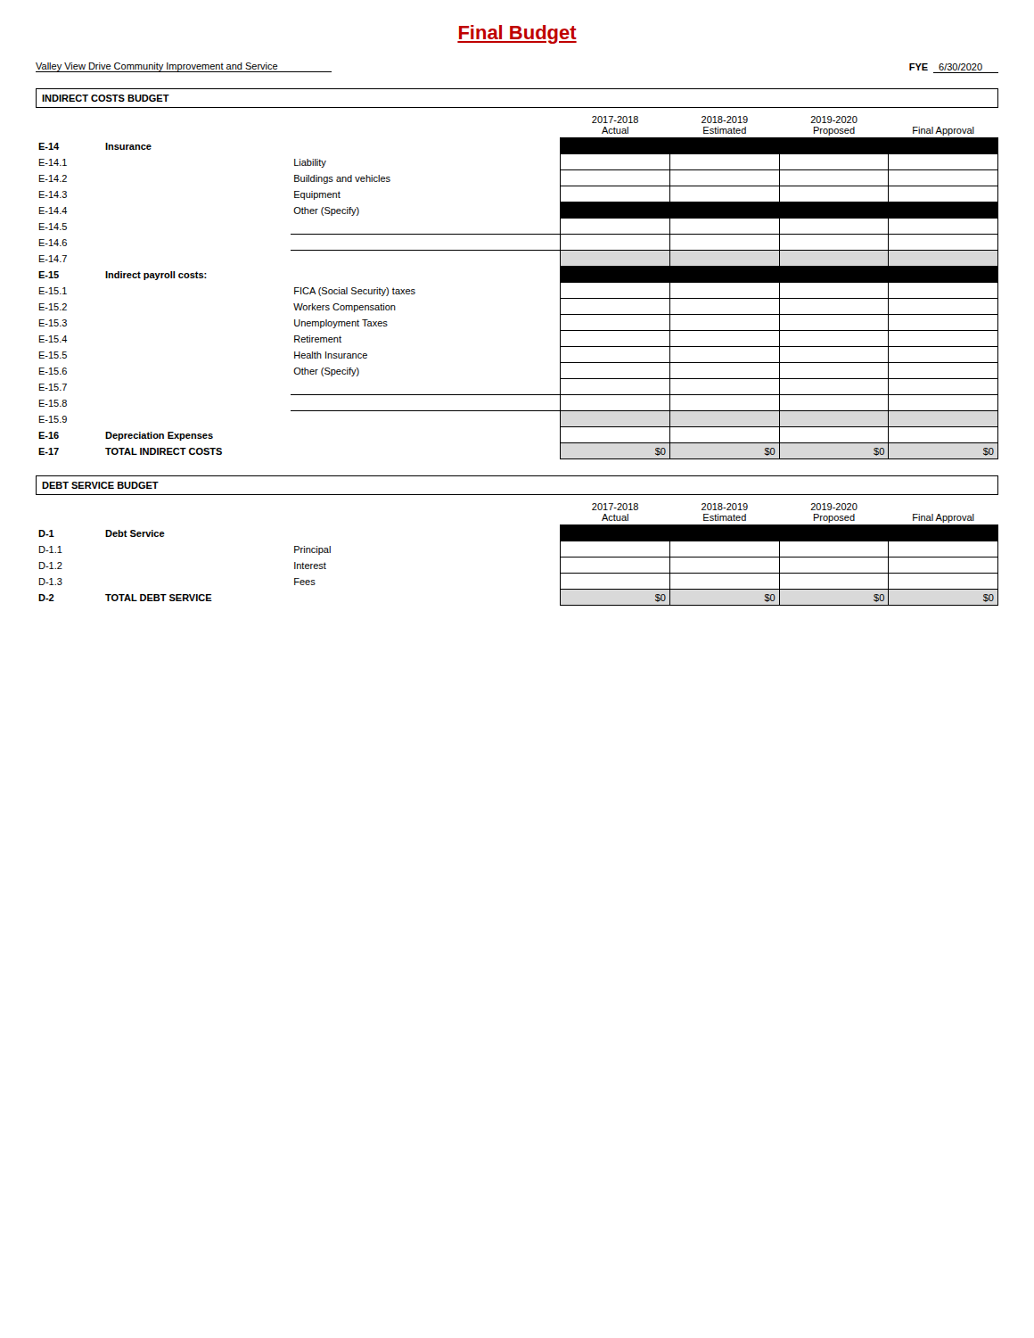Final Budget
Valley View Drive Community Improvement and Service
FYE 6/30/2020
INDIRECT COSTS BUDGET
| | | | 2017-2018 Actual | 2018-2019 Estimated | 2019-2020 Proposed | Final Approval |
| E-14 | Insurance | | | | | |
| E-14.1 | | Liability | | | | |
| E-14.2 | | Buildings and vehicles | | | | |
| E-14.3 | | Equipment | | | | |
| E-14.4 | | Other (Specify) | | | | |
| E-14.5 | | | | | | |
| E-14.6 | | | | | | |
| E-14.7 | | | | | | |
| E-15 | Indirect payroll costs: | | | | | |
| E-15.1 | | FICA (Social Security) taxes | | | | |
| E-15.2 | | Workers Compensation | | | | |
| E-15.3 | | Unemployment Taxes | | | | |
| E-15.4 | | Retirement | | | | |
| E-15.5 | | Health Insurance | | | | |
| E-15.6 | | Other (Specify) | | | | |
| E-15.7 | | | | | | |
| E-15.8 | | | | | | |
| E-15.9 | | | | | | |
| E-16 | Depreciation Expenses | | | | | |
| E-17 | TOTAL INDIRECT COSTS | | $0 | $0 | $0 | $0 |
DEBT SERVICE BUDGET
| | | | 2017-2018 Actual | 2018-2019 Estimated | 2019-2020 Proposed | Final Approval |
| D-1 | Debt Service | | | | | |
| D-1.1 | | Principal | | | | |
| D-1.2 | | Interest | | | | |
| D-1.3 | | Fees | | | | |
| D-2 | TOTAL DEBT SERVICE | | $0 | $0 | $0 | $0 |